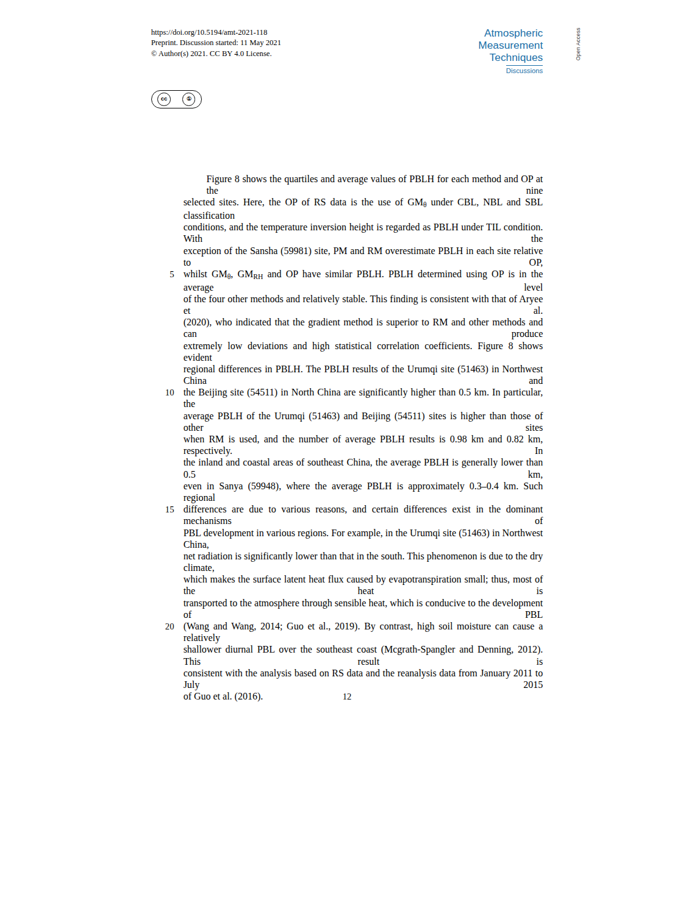https://doi.org/10.5194/amt-2021-118
Preprint. Discussion started: 11 May 2021
© Author(s) 2021. CC BY 4.0 License.
Open Access
Atmospheric Measurement Techniques
Discussions
cc ①
Figure 8 shows the quartiles and average values of PBLH for each method and OP at the nine
selected sites. Here, the OP of RS data is the use of GMθ under CBL, NBL and SBL classification
conditions, and the temperature inversion height is regarded as PBLH under TIL condition. With the
exception of the Sansha (59981) site, PM and RM overestimate PBLH in each site relative to OP,
5
whilst GMθ, GMRH and OP have similar PBLH. PBLH determined using OP is in the average level
of the four other methods and relatively stable. This finding is consistent with that of Aryee et al.
(2020), who indicated that the gradient method is superior to RM and other methods and can produce
extremely low deviations and high statistical correlation coefficients. Figure 8 shows evident
regional differences in PBLH. The PBLH results of the Urumqi site (51463) in Northwest China and
10
the Beijing site (54511) in North China are significantly higher than 0.5 km. In particular, the
average PBLH of the Urumqi (51463) and Beijing (54511) sites is higher than those of other sites
when RM is used, and the number of average PBLH results is 0.98 km and 0.82 km, respectively. In
the inland and coastal areas of southeast China, the average PBLH is generally lower than 0.5 km,
even in Sanya (59948), where the average PBLH is approximately 0.3–0.4 km. Such regional
15
differences are due to various reasons, and certain differences exist in the dominant mechanisms of
PBL development in various regions. For example, in the Urumqi site (51463) in Northwest China,
net radiation is significantly lower than that in the south. This phenomenon is due to the dry climate,
which makes the surface latent heat flux caused by evapotranspiration small; thus, most of the heat is
transported to the atmosphere through sensible heat, which is conducive to the development of PBL
20
(Wang and Wang, 2014; Guo et al., 2019). By contrast, high soil moisture can cause a relatively
shallower diurnal PBL over the southeast coast (Mcgrath-Spangler and Denning, 2012). This result is
consistent with the analysis based on RS data and the reanalysis data from January 2011 to July 2015
of Guo et al. (2016).
12